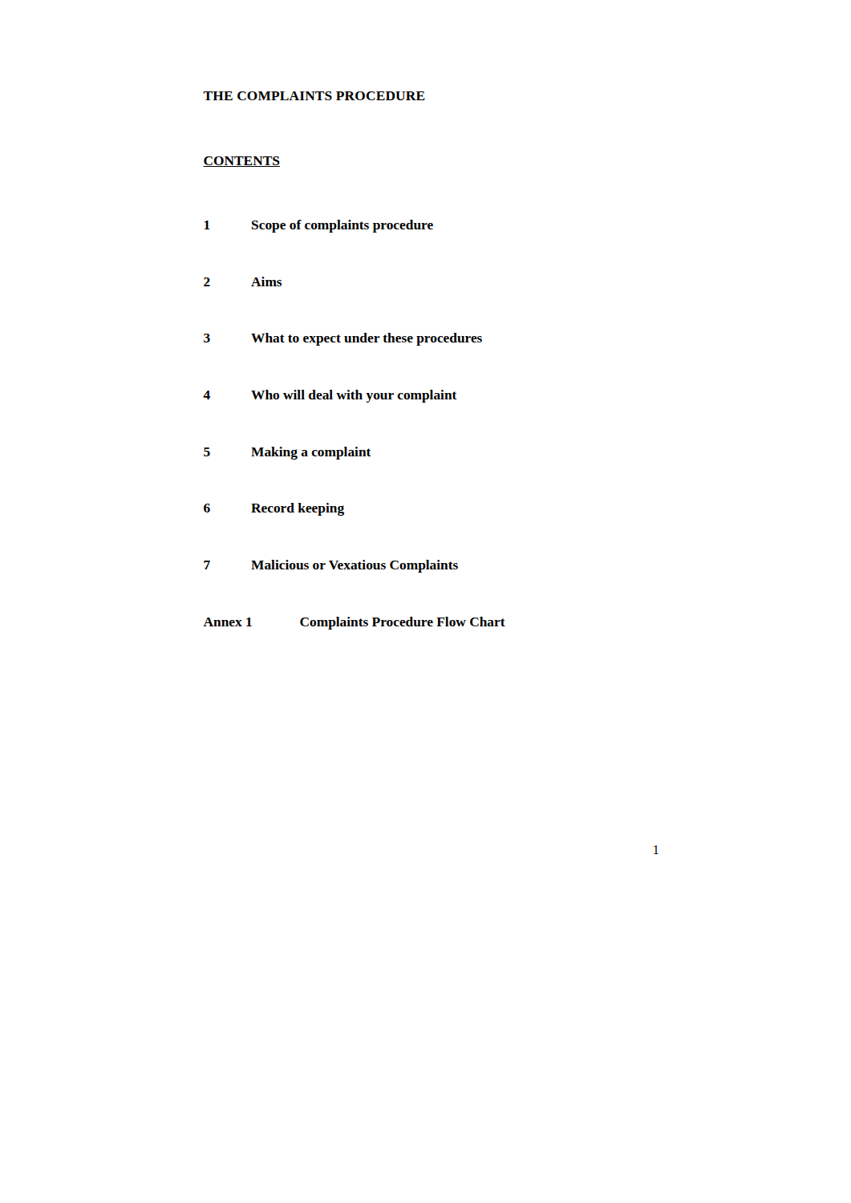THE COMPLAINTS PROCEDURE
CONTENTS
1 Scope of complaints procedure
2 Aims
3 What to expect under these procedures
4 Who will deal with your complaint
5 Making a complaint
6 Record keeping
7 Malicious or Vexatious Complaints
Annex 1 Complaints Procedure Flow Chart
1